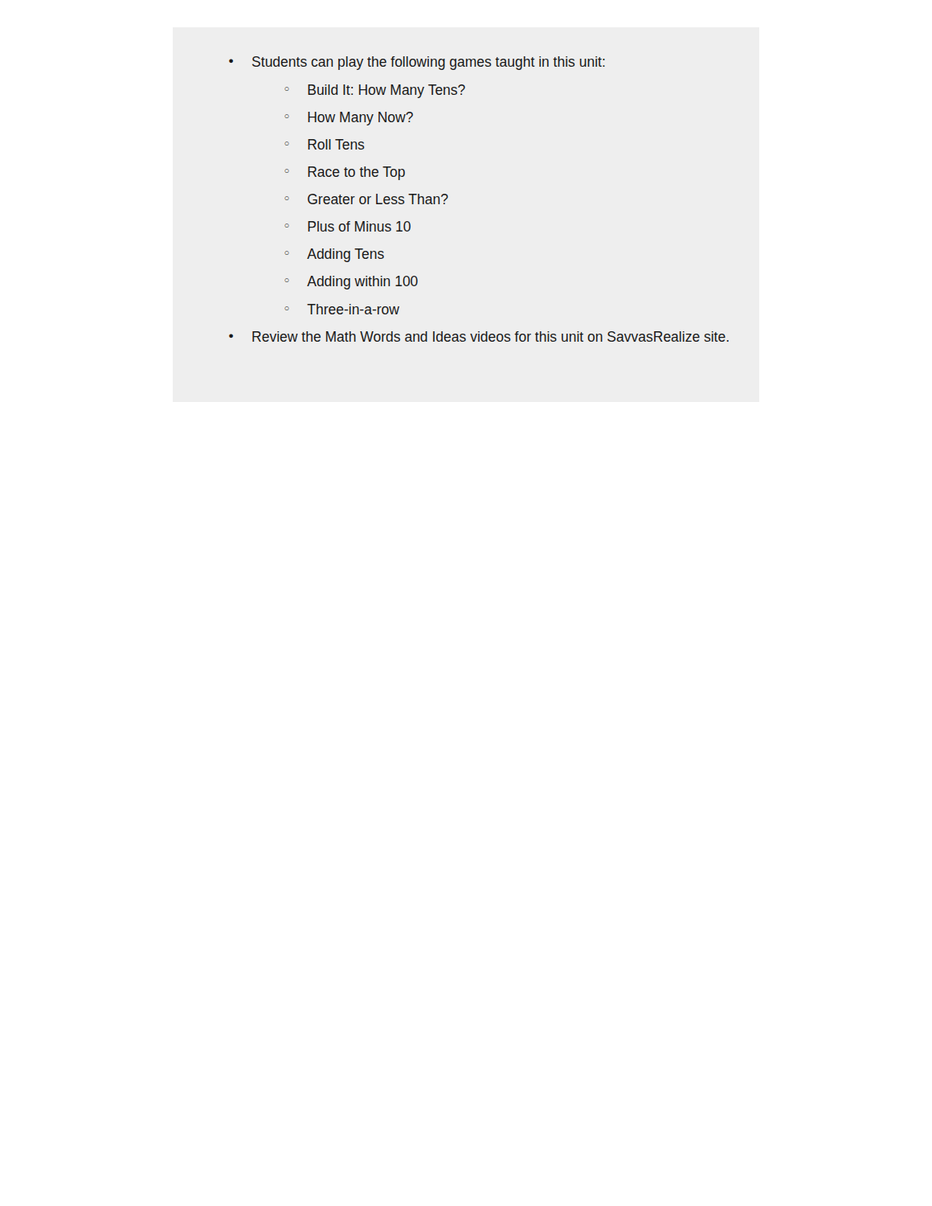Students can play the following games taught in this unit:
Build It: How Many Tens?
How Many Now?
Roll Tens
Race to the Top
Greater or Less Than?
Plus of Minus 10
Adding Tens
Adding within 100
Three-in-a-row
Review the Math Words and Ideas videos for this unit on SavvasRealize site.